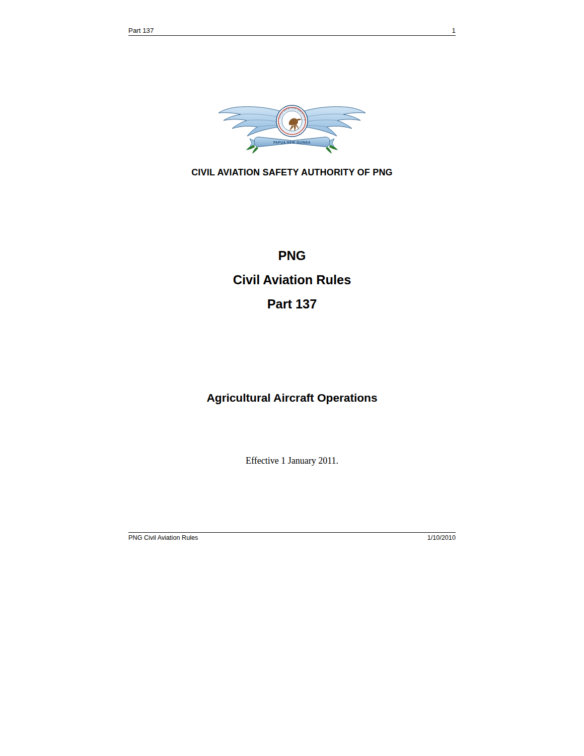Part 137 1
CIVIL AVIATION SAFETY AUTHORITY PAPUA NEW GUINEA
CIVIL AVIATION SAFETY AUTHORITY OF PNG
PNG
Civil Aviation Rules
Part 137
Agricultural Aircraft Operations
Effective 1 January 2011.
PNG Civil Aviation Rules 1/10/2010